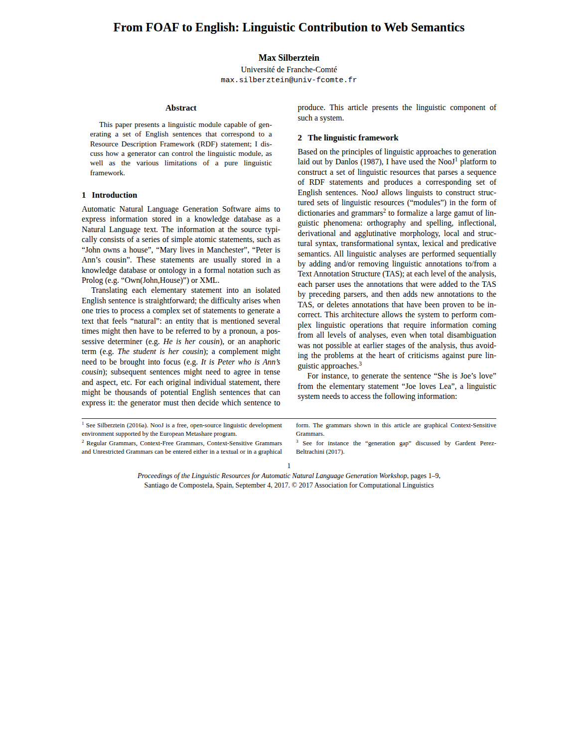From FOAF to English: Linguistic Contribution to Web Semantics
Max Silberztein
Université de Franche-Comté
max.silberztein@univ-fcomte.fr
Abstract
This paper presents a linguistic module capable of generating a set of English sentences that correspond to a Resource Description Framework (RDF) statement; I discuss how a generator can control the linguistic module, as well as the various limitations of a pure linguistic framework.
1 Introduction
Automatic Natural Language Generation Software aims to express information stored in a knowledge database as a Natural Language text. The information at the source typically consists of a series of simple atomic statements, such as “John owns a house”, “Mary lives in Manchester”, “Peter is Ann’s cousin”. These statements are usually stored in a knowledge database or ontology in a formal notation such as Prolog (e.g. “Own(John,House)”) or XML.
Translating each elementary statement into an isolated English sentence is straightforward; the difficulty arises when one tries to process a complex set of statements to generate a text that feels “natural”: an entity that is mentioned several times might then have to be referred to by a pronoun, a possessive determiner (e.g. He is her cousin), or an anaphoric term (e.g. The student is her cousin); a complement might need to be brought into focus (e.g. It is Peter who is Ann’s cousin); subsequent sentences might need to agree in tense and aspect, etc. For each original individual statement, there might be thousands of potential English sentences that can express it: the generator must then decide which sentence to produce. This article presents the linguistic component of such a system.
2 The linguistic framework
Based on the principles of linguistic approaches to generation laid out by Danlos (1987), I have used the NooJ1 platform to construct a set of linguistic resources that parses a sequence of RDF statements and produces a corresponding set of English sentences. NooJ allows linguists to construct structured sets of linguistic resources (“modules”) in the form of dictionaries and grammars2 to formalize a large gamut of linguistic phenomena: orthography and spelling, inflectional, derivational and agglutinative morphology, local and structural syntax, transformational syntax, lexical and predicative semantics. All linguistic analyses are performed sequentially by adding and/or removing linguistic annotations to/from a Text Annotation Structure (TAS); at each level of the analysis, each parser uses the annotations that were added to the TAS by preceding parsers, and then adds new annotations to the TAS, or deletes annotations that have been proven to be incorrect. This architecture allows the system to perform complex linguistic operations that require information coming from all levels of analyses, even when total disambiguation was not possible at earlier stages of the analysis, thus avoiding the problems at the heart of criticisms against pure linguistic approaches.3
For instance, to generate the sentence “She is Joe’s love” from the elementary statement “Joe loves Lea”, a linguistic system needs to access the following information:
1 See Silberztein (2016a). NooJ is a free, open-source linguistic development environment supported by the European Metashare program.
2 Regular Grammars, Context-Free Grammars, Context-Sensitive Grammars and Unrestricted Grammars can be entered either in a textual or in a graphical form. The grammars shown in this article are graphical Context-Sensitive Grammars.
3 See for instance the “generation gap” discussed by Gardent Perez-Beltrachini (2017).
1
Proceedings of the Linguistic Resources for Automatic Natural Language Generation Workshop, pages 1–9,
Santiago de Compostela, Spain, September 4, 2017. © 2017 Association for Computational Linguistics